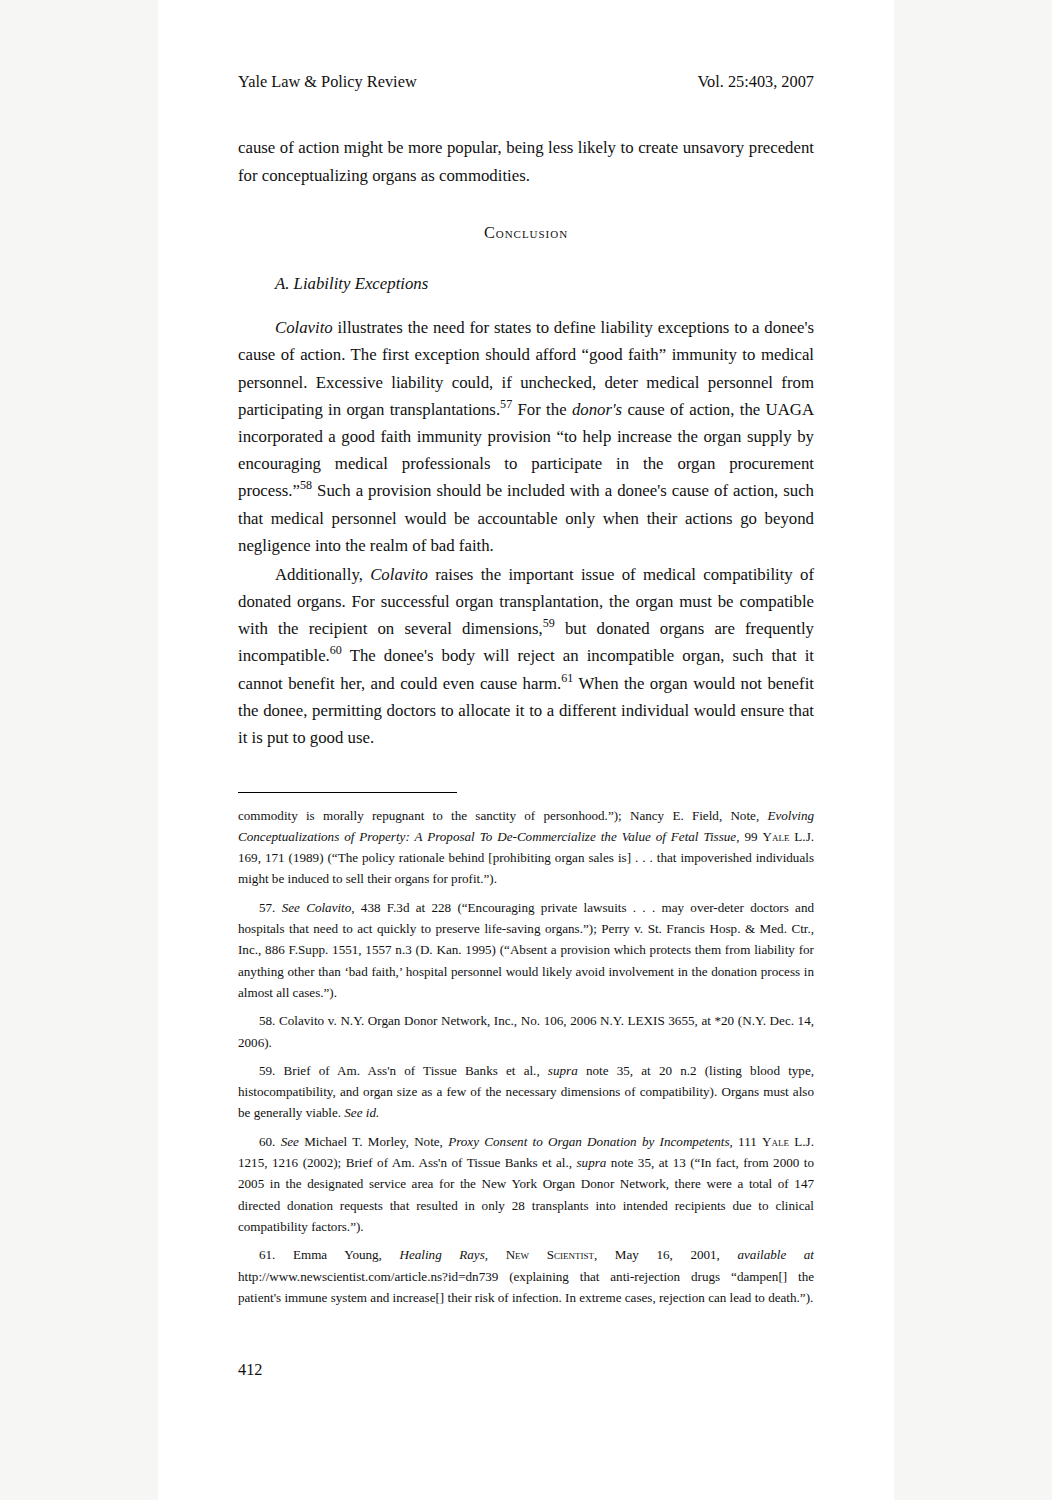Yale Law & Policy Review Vol. 25:403, 2007
cause of action might be more popular, being less likely to create unsavory precedent for conceptualizing organs as commodities.
Conclusion
A. Liability Exceptions
Colavito illustrates the need for states to define liability exceptions to a donee's cause of action. The first exception should afford “good faith” immunity to medical personnel. Excessive liability could, if unchecked, deter medical personnel from participating in organ transplantations.57 For the donor's cause of action, the UAGA incorporated a good faith immunity provision “to help increase the organ supply by encouraging medical professionals to participate in the organ procurement process.”58 Such a provision should be included with a donee's cause of action, such that medical personnel would be accountable only when their actions go beyond negligence into the realm of bad faith.
Additionally, Colavito raises the important issue of medical compatibility of donated organs. For successful organ transplantation, the organ must be compatible with the recipient on several dimensions,59 but donated organs are frequently incompatible.60 The donee's body will reject an incompatible organ, such that it cannot benefit her, and could even cause harm.61 When the organ would not benefit the donee, permitting doctors to allocate it to a different individual would ensure that it is put to good use.
commodity is morally repugnant to the sanctity of personhood.”); Nancy E. Field, Note, Evolving Conceptualizations of Property: A Proposal To De-Commercialize the Value of Fetal Tissue, 99 Yale L.J. 169, 171 (1989) (“The policy rationale behind [prohibiting organ sales is] . . . that impoverished individuals might be induced to sell their organs for profit.”).
57. See Colavito, 438 F.3d at 228 (“Encouraging private lawsuits . . . may over-deter doctors and hospitals that need to act quickly to preserve life-saving organs.”); Perry v. St. Francis Hosp. & Med. Ctr., Inc., 886 F.Supp. 1551, 1557 n.3 (D. Kan. 1995) (“Absent a provision which protects them from liability for anything other than ‘bad faith,’ hospital personnel would likely avoid involvement in the donation process in almost all cases.”).
58. Colavito v. N.Y. Organ Donor Network, Inc., No. 106, 2006 N.Y. LEXIS 3655, at *20 (N.Y. Dec. 14, 2006).
59. Brief of Am. Ass'n of Tissue Banks et al., supra note 35, at 20 n.2 (listing blood type, histocompatibility, and organ size as a few of the necessary dimensions of compatibility). Organs must also be generally viable. See id.
60. See Michael T. Morley, Note, Proxy Consent to Organ Donation by Incompetents, 111 Yale L.J. 1215, 1216 (2002); Brief of Am. Ass'n of Tissue Banks et al., supra note 35, at 13 (“In fact, from 2000 to 2005 in the designated service area for the New York Organ Donor Network, there were a total of 147 directed donation requests that resulted in only 28 transplants into intended recipients due to clinical compatibility factors.”).
61. Emma Young, Healing Rays, New Scientist, May 16, 2001, available at http://www.newscientist.com/article.ns?id=dn739 (explaining that anti-rejection drugs “dampen[] the patient's immune system and increase[] their risk of infection. In extreme cases, rejection can lead to death.”).
412